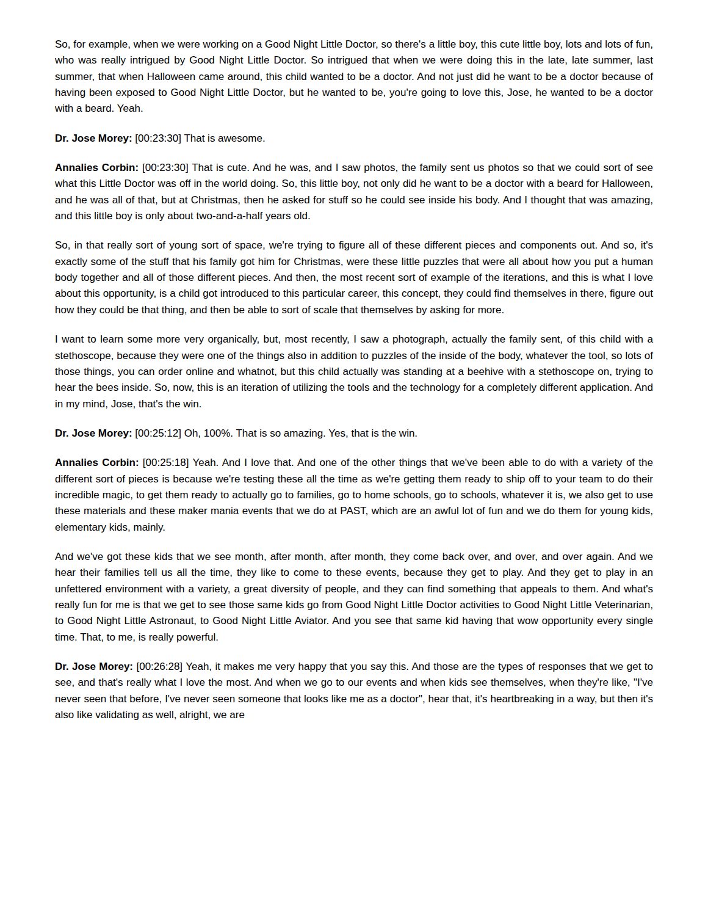So, for example, when we were working on a Good Night Little Doctor, so there's a little boy, this cute little boy, lots and lots of fun, who was really intrigued by Good Night Little Doctor. So intrigued that when we were doing this in the late, late summer, last summer, that when Halloween came around, this child wanted to be a doctor. And not just did he want to be a doctor because of having been exposed to Good Night Little Doctor, but he wanted to be, you're going to love this, Jose, he wanted to be a doctor with a beard. Yeah.
Dr. Jose Morey: [00:23:30] That is awesome.
Annalies Corbin: [00:23:30] That is cute. And he was, and I saw photos, the family sent us photos so that we could sort of see what this Little Doctor was off in the world doing. So, this little boy, not only did he want to be a doctor with a beard for Halloween, and he was all of that, but at Christmas, then he asked for stuff so he could see inside his body. And I thought that was amazing, and this little boy is only about two-and-a-half years old.
So, in that really sort of young sort of space, we're trying to figure all of these different pieces and components out. And so, it's exactly some of the stuff that his family got him for Christmas, were these little puzzles that were all about how you put a human body together and all of those different pieces. And then, the most recent sort of example of the iterations, and this is what I love about this opportunity, is a child got introduced to this particular career, this concept, they could find themselves in there, figure out how they could be that thing, and then be able to sort of scale that themselves by asking for more.
I want to learn some more very organically, but, most recently, I saw a photograph, actually the family sent, of this child with a stethoscope, because they were one of the things also in addition to puzzles of the inside of the body, whatever the tool, so lots of those things, you can order online and whatnot, but this child actually was standing at a beehive with a stethoscope on, trying to hear the bees inside. So, now, this is an iteration of utilizing the tools and the technology for a completely different application. And in my mind, Jose, that's the win.
Dr. Jose Morey: [00:25:12] Oh, 100%. That is so amazing. Yes, that is the win.
Annalies Corbin: [00:25:18] Yeah. And I love that. And one of the other things that we've been able to do with a variety of the different sort of pieces is because we're testing these all the time as we're getting them ready to ship off to your team to do their incredible magic, to get them ready to actually go to families, go to home schools, go to schools, whatever it is, we also get to use these materials and these maker mania events that we do at PAST, which are an awful lot of fun and we do them for young kids, elementary kids, mainly.
And we've got these kids that we see month, after month, after month, they come back over, and over, and over again. And we hear their families tell us all the time, they like to come to these events, because they get to play. And they get to play in an unfettered environment with a variety, a great diversity of people, and they can find something that appeals to them. And what's really fun for me is that we get to see those same kids go from Good Night Little Doctor activities to Good Night Little Veterinarian, to Good Night Little Astronaut, to Good Night Little Aviator. And you see that same kid having that wow opportunity every single time. That, to me, is really powerful.
Dr. Jose Morey: [00:26:28] Yeah, it makes me very happy that you say this. And those are the types of responses that we get to see, and that's really what I love the most. And when we go to our events and when kids see themselves, when they're like, "I've never seen that before, I've never seen someone that looks like me as a doctor", hear that, it's heartbreaking in a way, but then it's also like validating as well, alright, we are